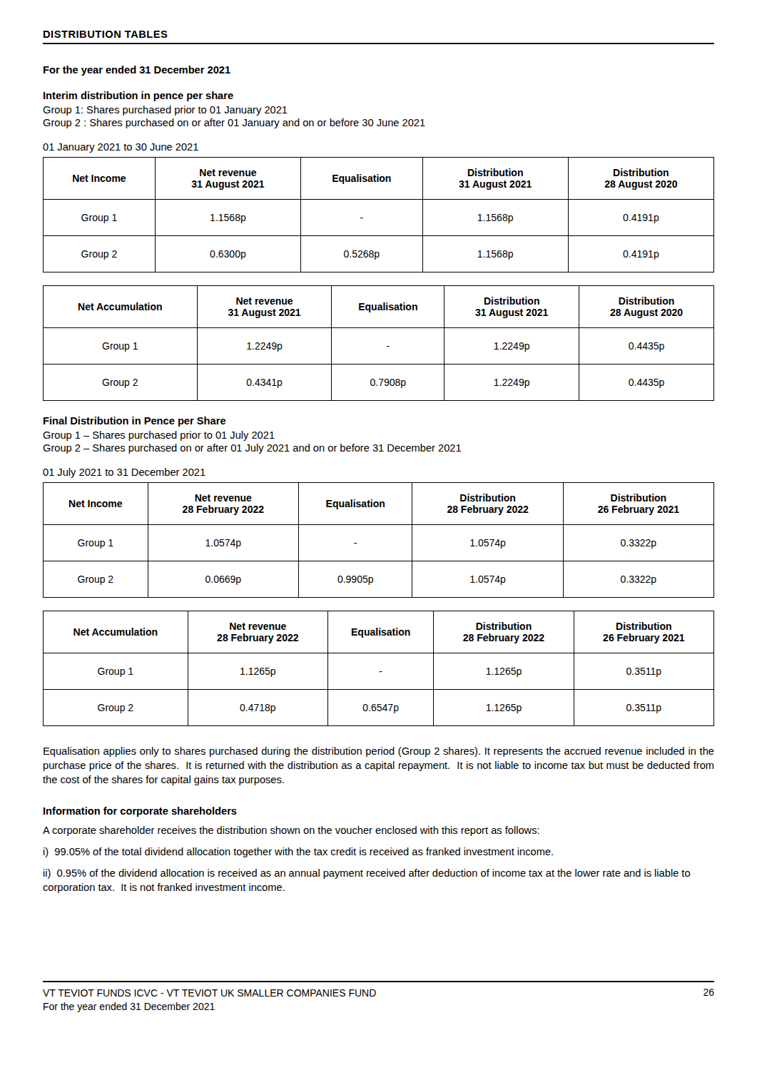DISTRIBUTION TABLES
For the year ended 31 December 2021
Interim distribution in pence per share
Group 1: Shares purchased prior to 01 January 2021
Group 2 : Shares purchased on or after 01 January and on or before 30 June 2021
01 January 2021 to 30 June 2021
| Net Income | Net revenue 31 August 2021 | Equalisation | Distribution 31 August 2021 | Distribution 28 August 2020 |
| --- | --- | --- | --- | --- |
| Group 1 | 1.1568p | - | 1.1568p | 0.4191p |
| Group 2 | 0.6300p | 0.5268p | 1.1568p | 0.4191p |
| Net Accumulation | Net revenue 31 August 2021 | Equalisation | Distribution 31 August 2021 | Distribution 28 August 2020 |
| --- | --- | --- | --- | --- |
| Group 1 | 1.2249p | - | 1.2249p | 0.4435p |
| Group 2 | 0.4341p | 0.7908p | 1.2249p | 0.4435p |
Final Distribution in Pence per Share
Group 1 – Shares purchased prior to 01 July 2021
Group 2 – Shares purchased on or after 01 July 2021 and on or before 31 December 2021
01 July 2021 to 31 December 2021
| Net Income | Net revenue 28 February 2022 | Equalisation | Distribution 28 February 2022 | Distribution 26 February 2021 |
| --- | --- | --- | --- | --- |
| Group 1 | 1.0574p | - | 1.0574p | 0.3322p |
| Group 2 | 0.0669p | 0.9905p | 1.0574p | 0.3322p |
| Net Accumulation | Net revenue 28 February 2022 | Equalisation | Distribution 28 February 2022 | Distribution 26 February 2021 |
| --- | --- | --- | --- | --- |
| Group 1 | 1.1265p | - | 1.1265p | 0.3511p |
| Group 2 | 0.4718p | 0.6547p | 1.1265p | 0.3511p |
Equalisation applies only to shares purchased during the distribution period (Group 2 shares). It represents the accrued revenue included in the purchase price of the shares. It is returned with the distribution as a capital repayment. It is not liable to income tax but must be deducted from the cost of the shares for capital gains tax purposes.
Information for corporate shareholders
A corporate shareholder receives the distribution shown on the voucher enclosed with this report as follows:
i) 99.05% of the total dividend allocation together with the tax credit is received as franked investment income.
ii) 0.95% of the dividend allocation is received as an annual payment received after deduction of income tax at the lower rate and is liable to corporation tax. It is not franked investment income.
VT TEVIOT FUNDS ICVC - VT TEVIOT UK SMALLER COMPANIES FUND
For the year ended 31 December 2021
26